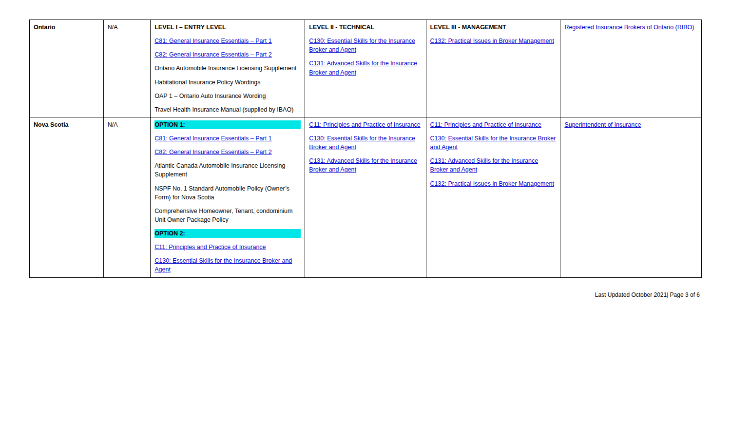| Ontario | N/A | LEVEL I – ENTRY LEVEL C81: General Insurance Essentials – Part 1 C82: General Insurance Essentials – Part 2 Ontario Automobile Insurance Licensing Supplement Habitational Insurance Policy Wordings OAP 1 – Ontario Auto Insurance Wording Travel Health Insurance Manual (supplied by IBAO) | LEVEL II - TECHNICAL C130: Essential Skills for the Insurance Broker and Agent C131: Advanced Skills for the Insurance Broker and Agent | LEVEL III - MANAGEMENT C132: Practical Issues in Broker Management | Registered Insurance Brokers of Ontario (RIBO) |
| Nova Scotia | N/A | OPTION 1: C81: General Insurance Essentials – Part 1 C82: General Insurance Essentials – Part 2 Atlantic Canada Automobile Insurance Licensing Supplement NSPF No. 1 Standard Automobile Policy (Owner’s Form) for Nova Scotia Comprehensive Homeowner, Tenant, condominium Unit Owner Package Policy OPTION 2: C11: Principles and Practice of Insurance C130: Essential Skills for the Insurance Broker and Agent | C11: Principles and Practice of Insurance C130: Essential Skills for the Insurance Broker and Agent C131: Advanced Skills for the Insurance Broker and Agent | C11: Principles and Practice of Insurance C130: Essential Skills for the Insurance Broker and Agent C131: Advanced Skills for the Insurance Broker and Agent C132: Practical Issues in Broker Management | Superintendent of Insurance |
Last Updated October 2021| Page 3 of 6